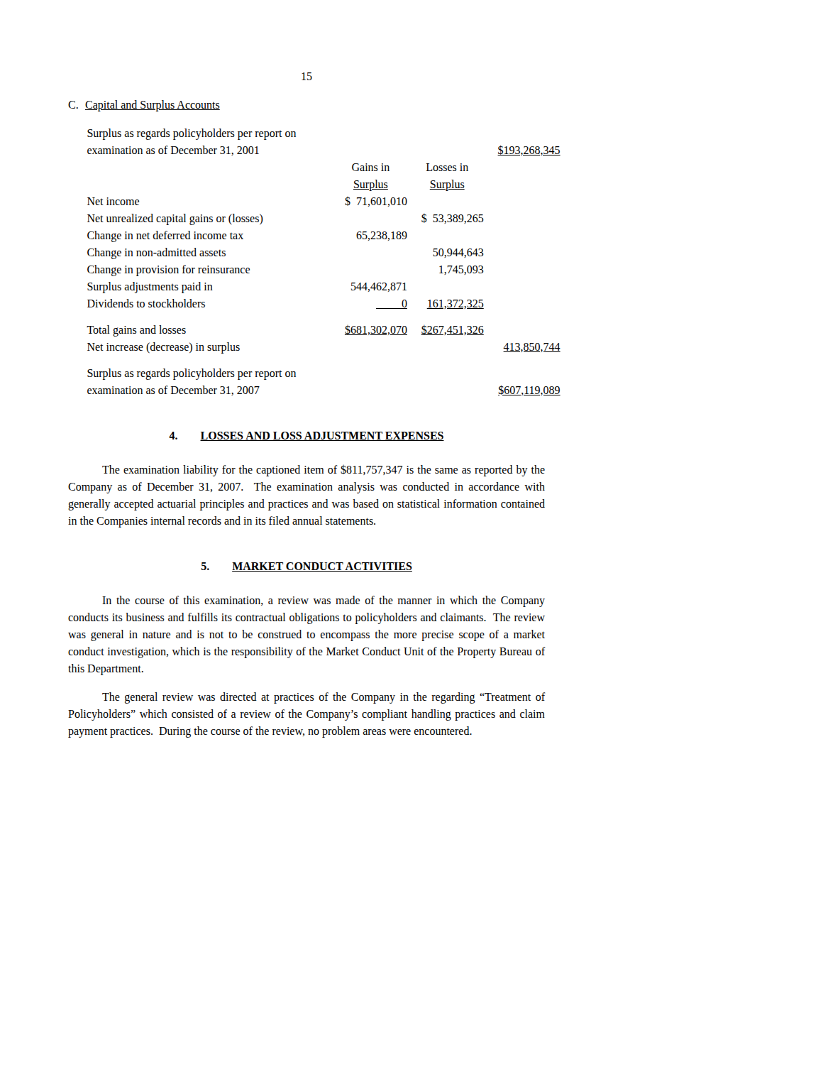15
C. Capital and Surplus Accounts
| Surplus as regards policyholders per report on | | | |
| examination as of December 31, 2001 | | | $193,268,345 |
| | Gains in | Losses in | |
| | Surplus | Surplus | |
| Net income | $ 71,601,010 | | |
| Net unrealized capital gains or (losses) | | $ 53,389,265 | |
| Change in net deferred income tax | 65,238,189 | | |
| Change in non-admitted assets | | 50,944,643 | |
| Change in provision for reinsurance | | 1,745,093 | |
| Surplus adjustments paid in | 544,462,871 | | |
| Dividends to stockholders | 0 | 161,372,325 | |
| Total gains and losses | $681,302,070 | $267,451,326 | |
| Net increase (decrease) in surplus | | | 413,850,744 |
| Surplus as regards policyholders per report on | | | |
| examination as of December 31, 2007 | | | $607,119,089 |
4. LOSSES AND LOSS ADJUSTMENT EXPENSES
The examination liability for the captioned item of $811,757,347 is the same as reported by the Company as of December 31, 2007. The examination analysis was conducted in accordance with generally accepted actuarial principles and practices and was based on statistical information contained in the Companies internal records and in its filed annual statements.
5. MARKET CONDUCT ACTIVITIES
In the course of this examination, a review was made of the manner in which the Company conducts its business and fulfills its contractual obligations to policyholders and claimants. The review was general in nature and is not to be construed to encompass the more precise scope of a market conduct investigation, which is the responsibility of the Market Conduct Unit of the Property Bureau of this Department.
The general review was directed at practices of the Company in the regarding “Treatment of Policyholders” which consisted of a review of the Company’s compliant handling practices and claim payment practices. During the course of the review, no problem areas were encountered.